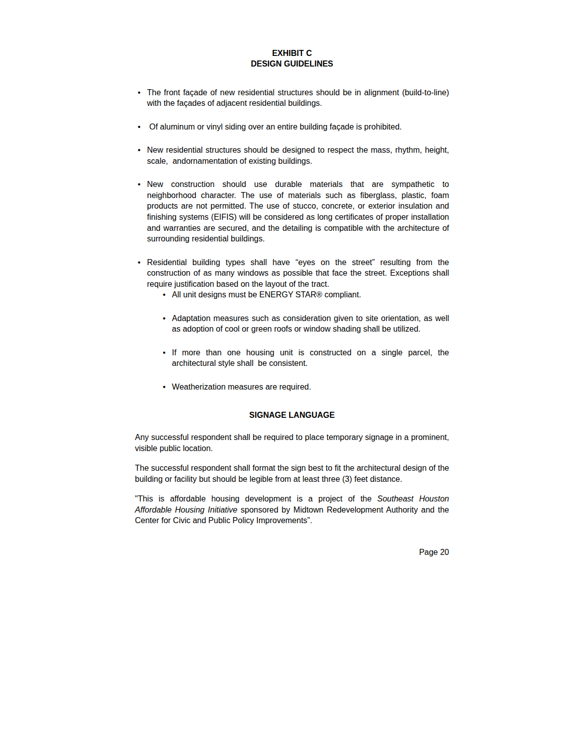EXHIBIT C
DESIGN GUIDELINES
The front façade of new residential structures should be in alignment (build-to-line) with the façades of adjacent residential buildings.
Of aluminum or vinyl siding over an entire building façade is prohibited.
New residential structures should be designed to respect the mass, rhythm, height, scale, andornamentation of existing buildings.
New construction should use durable materials that are sympathetic to neighborhood character. The use of materials such as fiberglass, plastic, foam products are not permitted. The use of stucco, concrete, or exterior insulation and finishing systems (EIFIS) will be considered as long certificates of proper installation and warranties are secured, and the detailing is compatible with the architecture of surrounding residential buildings.
Residential building types shall have “eyes on the street” resulting from the construction of as many windows as possible that face the street. Exceptions shall require justification based on the layout of the tract.
All unit designs must be ENERGY STAR® compliant.
Adaptation measures such as consideration given to site orientation, as well as adoption of cool or green roofs or window shading shall be utilized.
If more than one housing unit is constructed on a single parcel, the architectural style shall be consistent.
Weatherization measures are required.
SIGNAGE LANGUAGE
Any successful respondent shall be required to place temporary signage in a prominent, visible public location.
The successful respondent shall format the sign best to fit the architectural design of the building or facility but should be legible from at least three (3) feet distance.
"This is affordable housing development is a project of the Southeast Houston Affordable Housing Initiative sponsored by Midtown Redevelopment Authority and the Center for Civic and Public Policy Improvements”.
Page 20